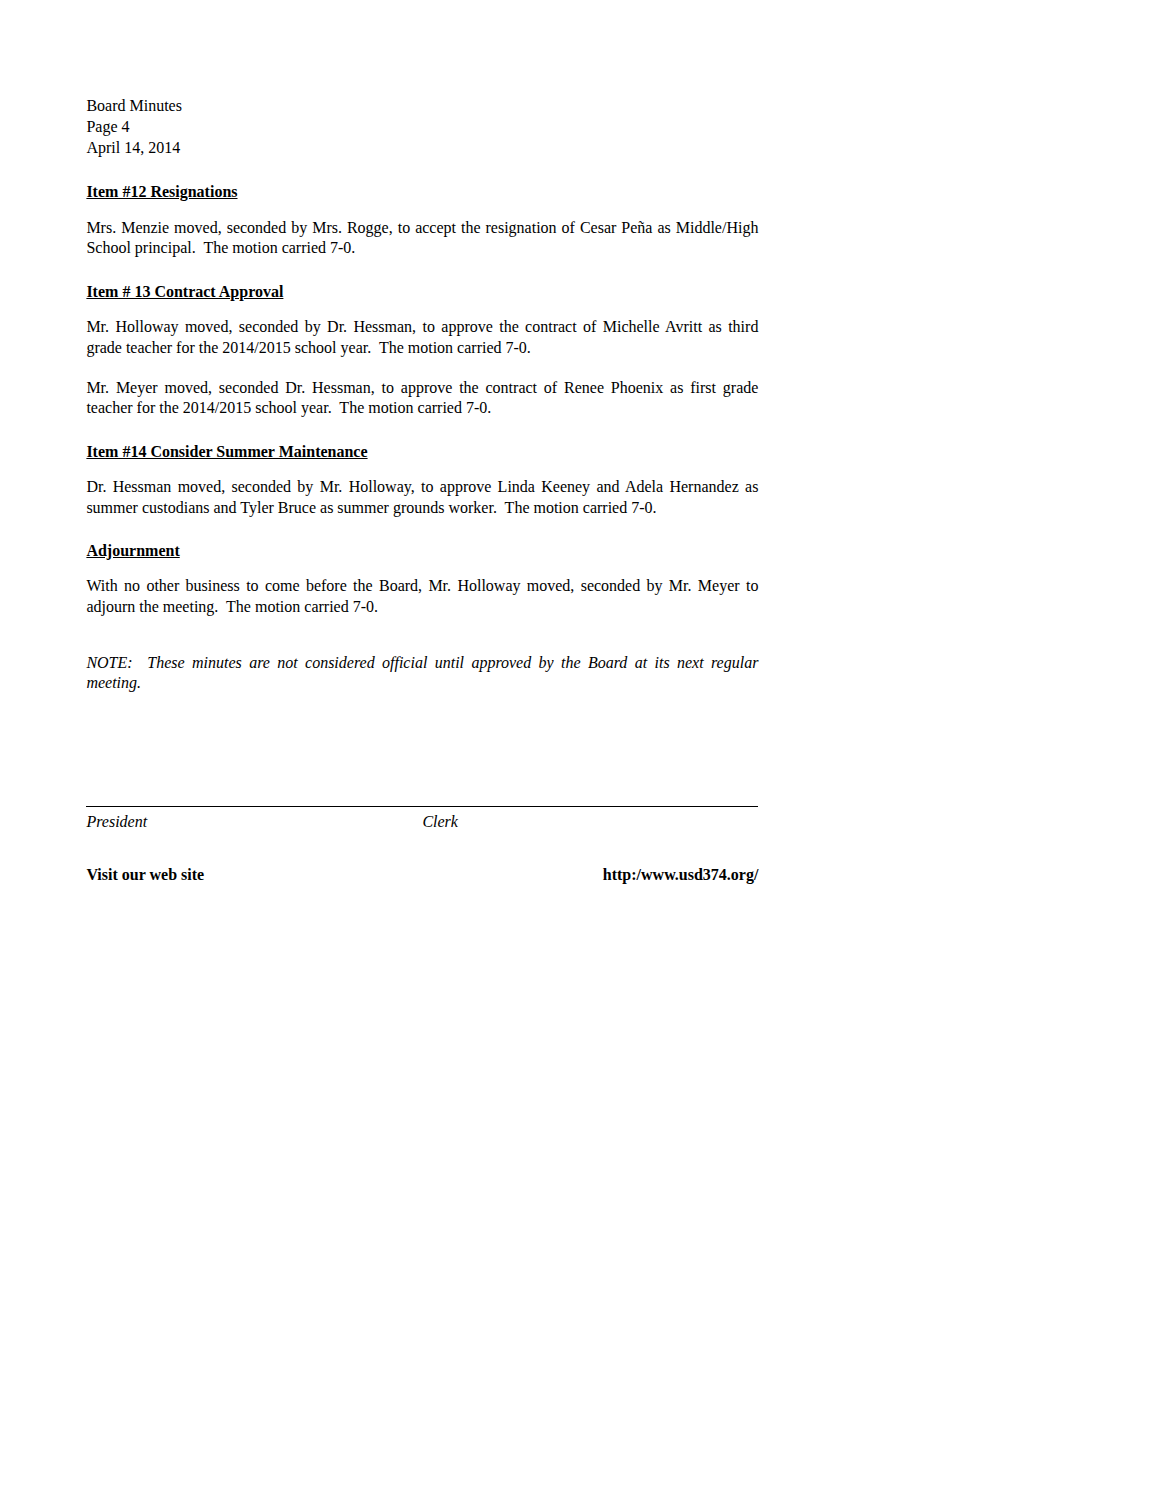Board Minutes
Page 4
April 14, 2014
Item #12 Resignations
Mrs. Menzie moved, seconded by Mrs. Rogge, to accept the resignation of Cesar Peña as Middle/High School principal. The motion carried 7-0.
Item # 13 Contract Approval
Mr. Holloway moved, seconded by Dr. Hessman, to approve the contract of Michelle Avritt as third grade teacher for the 2014/2015 school year. The motion carried 7-0.
Mr. Meyer moved, seconded Dr. Hessman, to approve the contract of Renee Phoenix as first grade teacher for the 2014/2015 school year. The motion carried 7-0.
Item #14 Consider Summer Maintenance
Dr. Hessman moved, seconded by Mr. Holloway, to approve Linda Keeney and Adela Hernandez as summer custodians and Tyler Bruce as summer grounds worker. The motion carried 7-0.
Adjournment
With no other business to come before the Board, Mr. Holloway moved, seconded by Mr. Meyer to adjourn the meeting. The motion carried 7-0.
NOTE: These minutes are not considered official until approved by the Board at its next regular meeting.
President Clerk
Visit our web site http:/www.usd374.org/